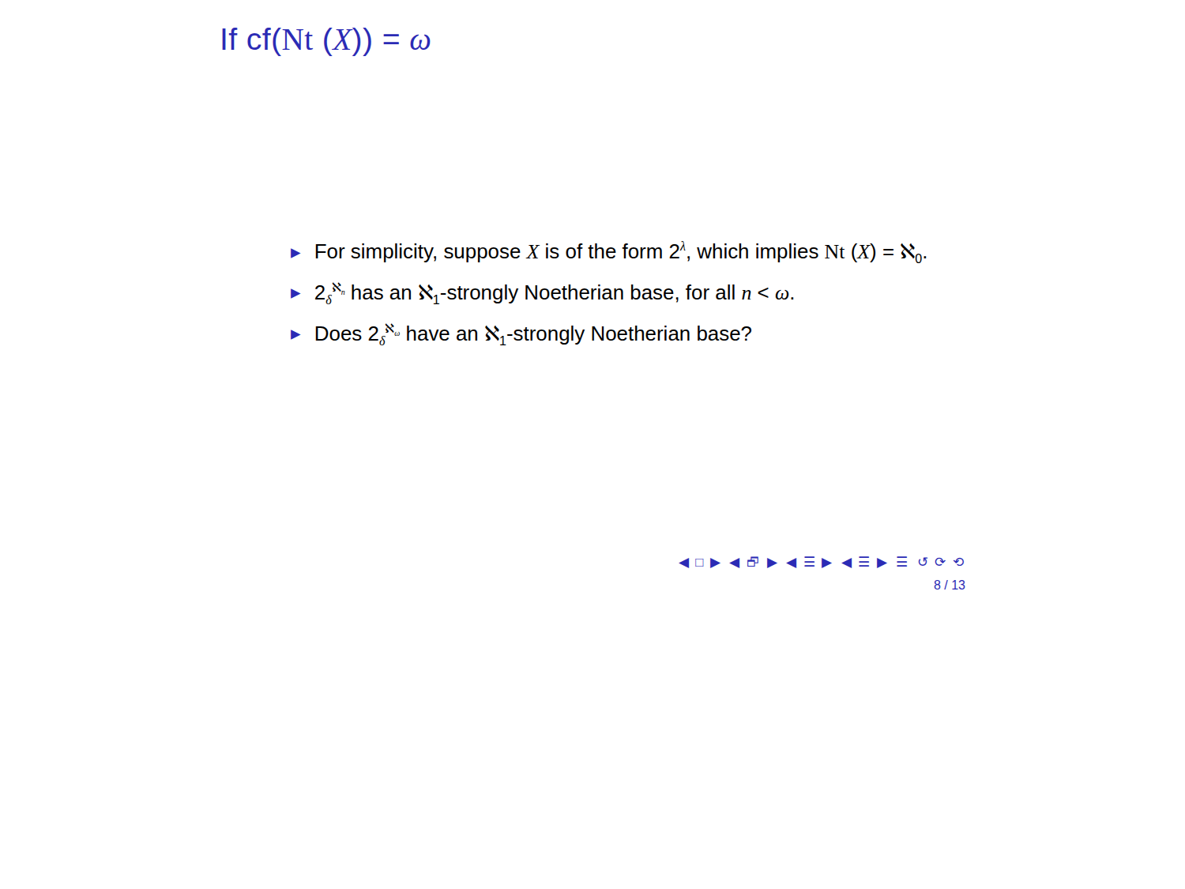If cf(Nt (X)) = ω
For simplicity, suppose X is of the form 2λ, which implies Nt (X) = ℵ0.
2δℵn has an ℵ1-strongly Noetherian base, for all n < ω.
Does 2δℵω have an ℵ1-strongly Noetherian base?
◀ □ ▶ ◀ 🗗 ▶ ◀ ☰ ▶ ◀ ☰ ▶ ☰ ↺ ⟳ ⟲
8 / 13